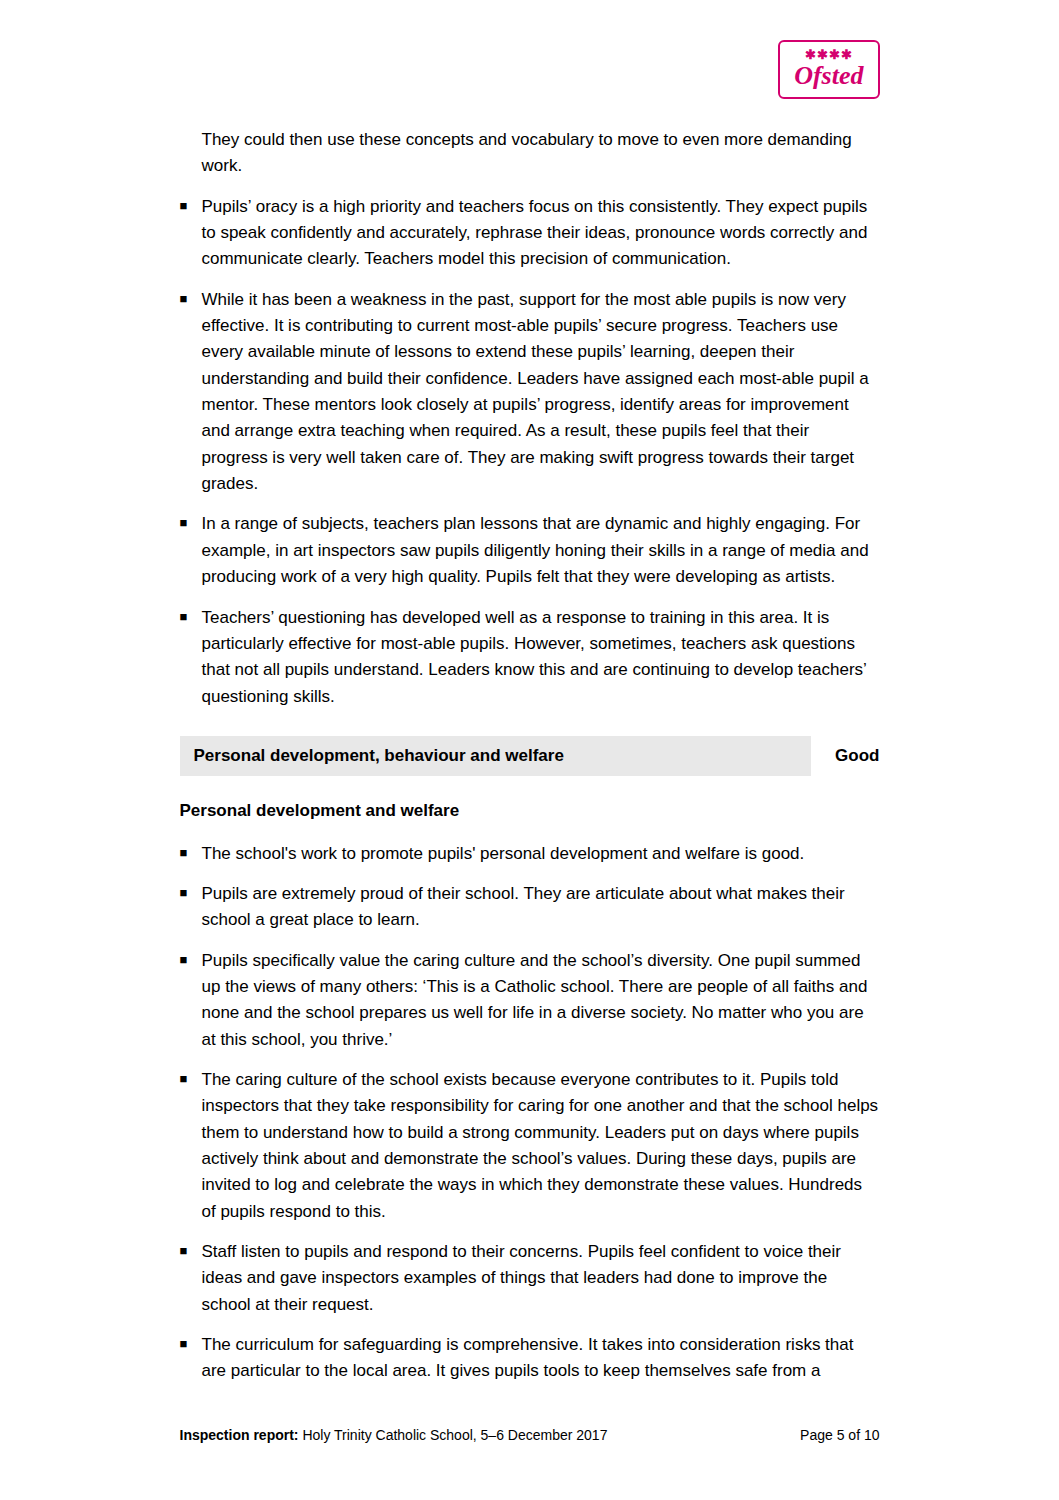✱✱✱✱ Ofsted
They could then use these concepts and vocabulary to move to even more demanding work.
Pupils’ oracy is a high priority and teachers focus on this consistently. They expect pupils to speak confidently and accurately, rephrase their ideas, pronounce words correctly and communicate clearly. Teachers model this precision of communication.
While it has been a weakness in the past, support for the most able pupils is now very effective. It is contributing to current most-able pupils’ secure progress. Teachers use every available minute of lessons to extend these pupils’ learning, deepen their understanding and build their confidence. Leaders have assigned each most-able pupil a mentor. These mentors look closely at pupils’ progress, identify areas for improvement and arrange extra teaching when required. As a result, these pupils feel that their progress is very well taken care of. They are making swift progress towards their target grades.
In a range of subjects, teachers plan lessons that are dynamic and highly engaging. For example, in art inspectors saw pupils diligently honing their skills in a range of media and producing work of a very high quality. Pupils felt that they were developing as artists.
Teachers’ questioning has developed well as a response to training in this area. It is particularly effective for most-able pupils. However, sometimes, teachers ask questions that not all pupils understand. Leaders know this and are continuing to develop teachers’ questioning skills.
Personal development, behaviour and welfare
Good
Personal development and welfare
The school's work to promote pupils' personal development and welfare is good.
Pupils are extremely proud of their school. They are articulate about what makes their school a great place to learn.
Pupils specifically value the caring culture and the school’s diversity. One pupil summed up the views of many others: ‘This is a Catholic school. There are people of all faiths and none and the school prepares us well for life in a diverse society. No matter who you are at this school, you thrive.’
The caring culture of the school exists because everyone contributes to it. Pupils told inspectors that they take responsibility for caring for one another and that the school helps them to understand how to build a strong community. Leaders put on days where pupils actively think about and demonstrate the school’s values. During these days, pupils are invited to log and celebrate the ways in which they demonstrate these values. Hundreds of pupils respond to this.
Staff listen to pupils and respond to their concerns. Pupils feel confident to voice their ideas and gave inspectors examples of things that leaders had done to improve the school at their request.
The curriculum for safeguarding is comprehensive. It takes into consideration risks that are particular to the local area. It gives pupils tools to keep themselves safe from a
Inspection report: Holy Trinity Catholic School, 5–6 December 2017
Page 5 of 10